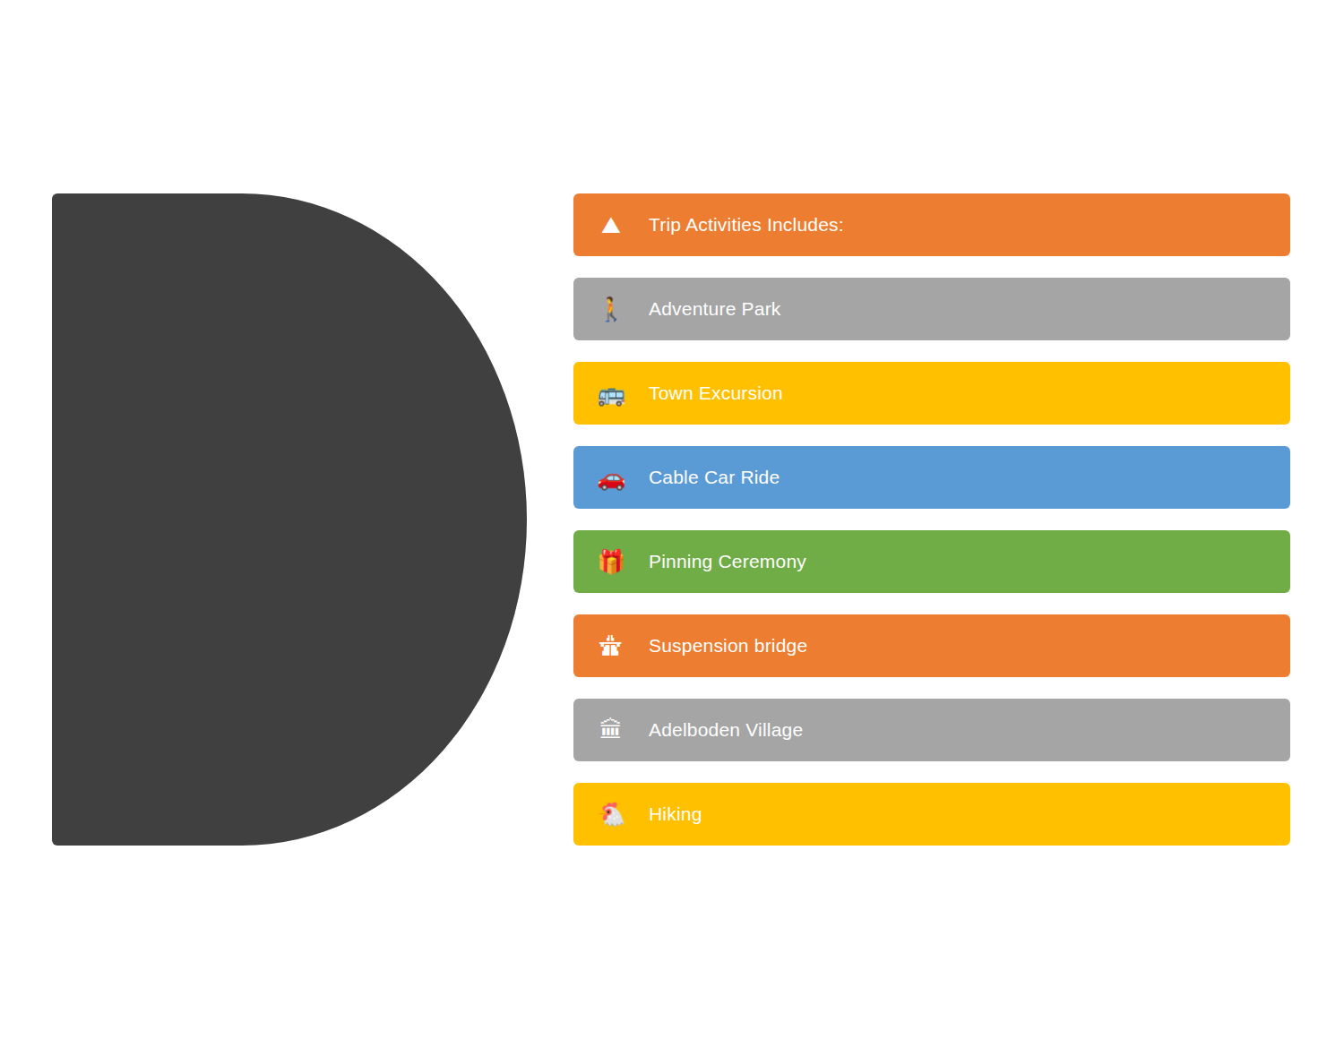⛰ Trip Activities Includes:
🚶 Adventure Park
🚌 Town Excursion
🚗 Cable Car Ride
🎁 Pinning Ceremony
🛣 Suspension bridge
🏛 Adelboden Village
🐔 Hiking